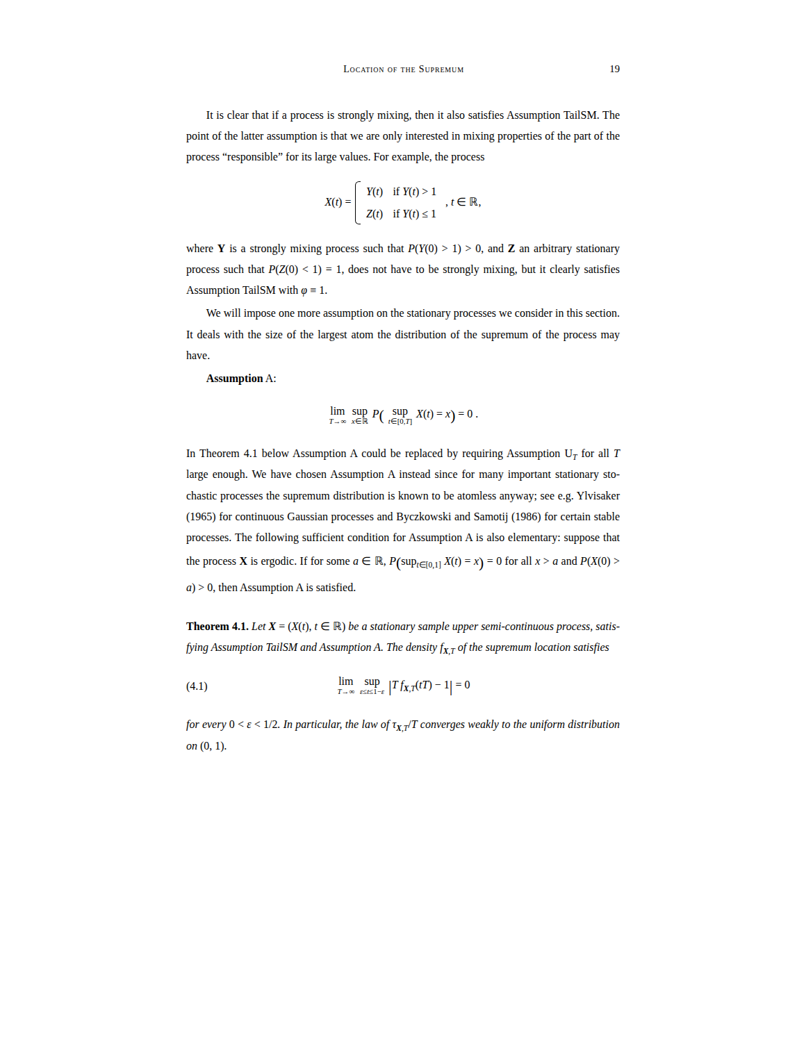Location of the Supremum 19
It is clear that if a process is strongly mixing, then it also satisfies Assumption TailSM. The point of the latter assumption is that we are only interested in mixing properties of the part of the process “responsible” for its large values. For example, the process
X(t) =
| Y ( t ) | if Y ( t ) > 1 |
| Z ( t ) | if Y ( t ) ≤ 1 |
, t ∈ ℝ,
where Y is a strongly mixing process such that P(Y(0) > 1) > 0, and Z an arbitrary stationary process such that P(Z(0) < 1) = 1, does not have to be strongly mixing, but it clearly satisfies Assumption TailSM with φ ≡ 1.
We will impose one more assumption on the stationary processes we consider in this section. It deals with the size of the largest atom the distribution of the supremum of the process may have.
Assumption A:
lim T→∞ sup x∈ℝ P( sup t∈[0,T] X(t) = x) = 0 .
In Theorem 4.1 below Assumption A could be replaced by requiring Assumption UT for all T large enough. We have chosen Assumption A instead since for many important stationary stochastic processes the supremum distribution is known to be atomless anyway; see e.g. Ylvisaker (1965) for continuous Gaussian processes and Byczkowski and Samotij (1986) for certain stable processes. The following sufficient condition for Assumption A is also elementary: suppose that the process X is ergodic. If for some a ∈ ℝ, P(supt∈[0,1] X(t) = x) = 0 for all x > a and P(X(0) > a) > 0, then Assumption A is satisfied.
Theorem 4.1. Let X = (X(t), t ∈ ℝ) be a stationary sample upper semi-continuous process, satisfying Assumption TailSM and Assumption A. The density fX,T of the supremum location satisfies
(4.1) lim T→∞ sup ε≤t≤1−ε |T fX,T(tT) − 1| = 0
for every 0 < ε < 1/2. In particular, the law of τX,T/T converges weakly to the uniform distribution on (0, 1).